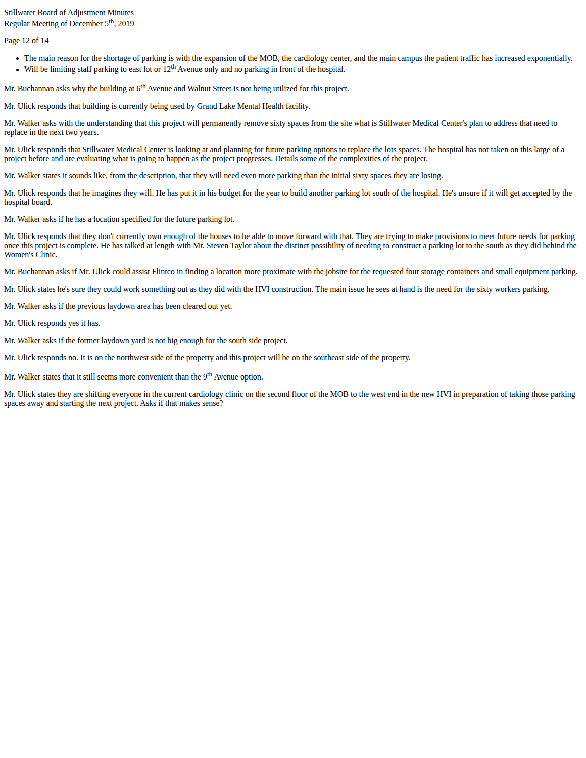Stillwater Board of Adjustment Minutes
Regular Meeting of December 5th, 2019
Page 12 of 14
The main reason for the shortage of parking is with the expansion of the MOB, the cardiology center, and the main campus the patient traffic has increased exponentially.
Will be limiting staff parking to east lot or 12th Avenue only and no parking in front of the hospital.
Mr. Buchannan asks why the building at 6th Avenue and Walnut Street is not being utilized for this project.
Mr. Ulick responds that building is currently being used by Grand Lake Mental Health facility.
Mr. Walker asks with the understanding that this project will permanently remove sixty spaces from the site what is Stillwater Medical Center's plan to address that need to replace in the next two years.
Mr. Ulick responds that Stillwater Medical Center is looking at and planning for future parking options to replace the lots spaces. The hospital has not taken on this large of a project before and are evaluating what is going to happen as the project progresses. Details some of the complexities of the project.
Mr. Walker states it sounds like, from the description, that they will need even more parking than the initial sixty spaces they are losing.
Mr. Ulick responds that he imagines they will. He has put it in his budget for the year to build another parking lot south of the hospital. He's unsure if it will get accepted by the hospital board.
Mr. Walker asks if he has a location specified for the future parking lot.
Mr. Ulick responds that they don't currently own enough of the houses to be able to move forward with that. They are trying to make provisions to meet future needs for parking once this project is complete. He has talked at length with Mr. Steven Taylor about the distinct possibility of needing to construct a parking lot to the south as they did behind the Women's Clinic.
Mr. Buchannan asks if Mr. Ulick could assist Flintco in finding a location more proximate with the jobsite for the requested four storage containers and small equipment parking.
Mr. Ulick states he's sure they could work something out as they did with the HVI construction. The main issue he sees at hand is the need for the sixty workers parking.
Mr. Walker asks if the previous laydown area has been cleared out yet.
Mr. Ulick responds yes it has.
Mr. Walker asks if the former laydown yard is not big enough for the south side project.
Mr. Ulick responds no. It is on the northwest side of the property and this project will be on the southeast side of the property.
Mr. Walker states that it still seems more convenient than the 9th Avenue option.
Mr. Ulick states they are shifting everyone in the current cardiology clinic on the second floor of the MOB to the west end in the new HVI in preparation of taking those parking spaces away and starting the next project. Asks if that makes sense?